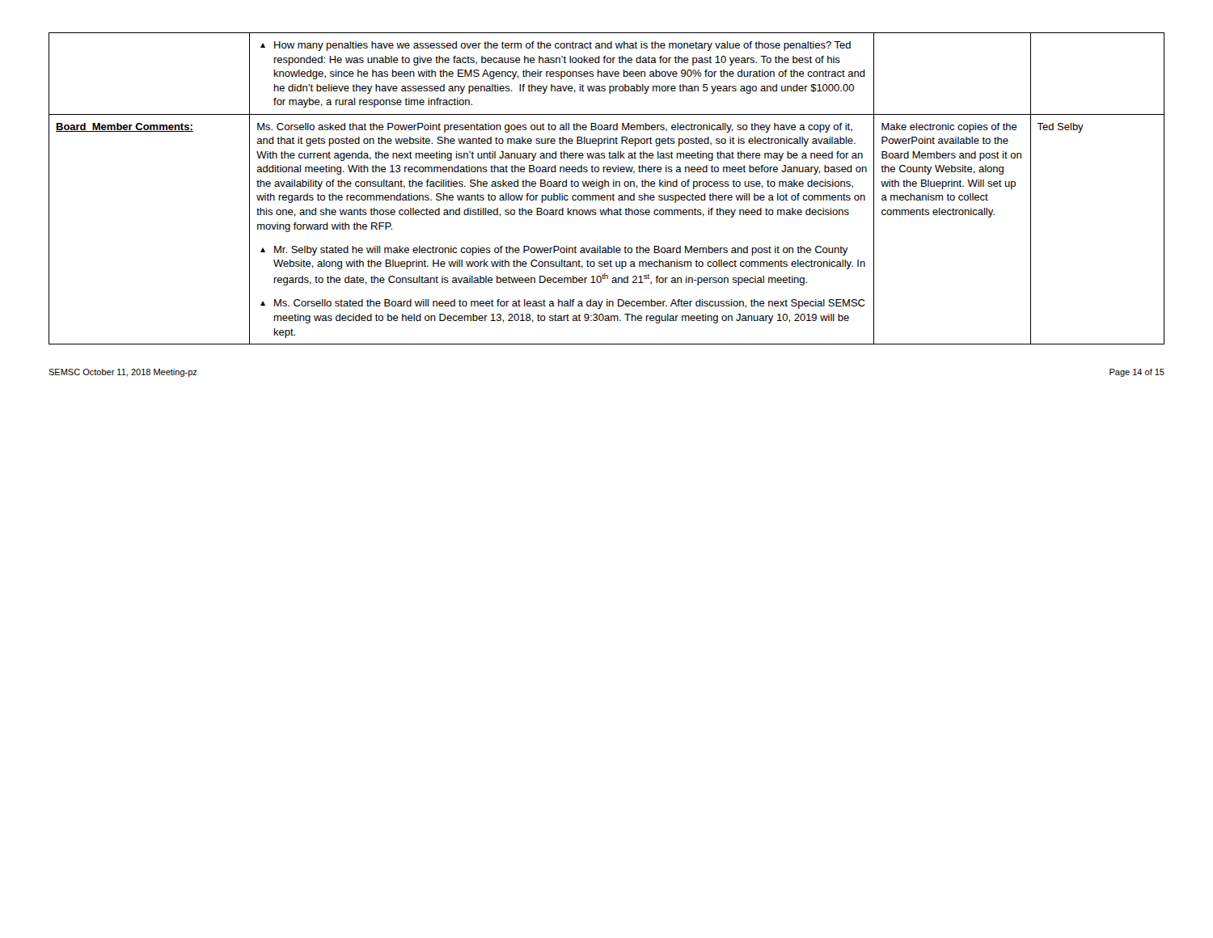| | How many penalties have we assessed over the term of the contract and what is the monetary value of those penalties? Ted responded: He was unable to give the facts, because he hasn’t looked for the data for the past 10 years. To the best of his knowledge, since he has been with the EMS Agency, their responses have been above 90% for the duration of the contract and he didn’t believe they have assessed any penalties. If they have, it was probably more than 5 years ago and under $1000.00 for maybe, a rural response time infraction. | | |
| Board Member Comments: | Ms. Corsello asked that the PowerPoint presentation goes out to all the Board Members, electronically, so they have a copy of it, and that it gets posted on the website. She wanted to make sure the Blueprint Report gets posted, so it is electronically available. With the current agenda, the next meeting isn’t until January and there was talk at the last meeting that there may be a need for an additional meeting. With the 13 recommendations that the Board needs to review, there is a need to meet before January, based on the availability of the consultant, the facilities. She asked the Board to weigh in on, the kind of process to use, to make decisions, with regards to the recommendations. She wants to allow for public comment and she suspected there will be a lot of comments on this one, and she wants those collected and distilled, so the Board knows what those comments, if they need to make decisions moving forward with the RFP. Mr. Selby stated he will make electronic copies of the PowerPoint available to the Board Members and post it on the County Website, along with the Blueprint. He will work with the Consultant, to set up a mechanism to collect comments electronically. In regards, to the date, the Consultant is available between December 10 th and 21 st , for an in-person special meeting. Ms. Corsello stated the Board will need to meet for at least a half a day in December. After discussion, the next Special SEMSC meeting was decided to be held on December 13, 2018, to start at 9:30am. The regular meeting on January 10, 2019 will be kept. | Make electronic copies of the PowerPoint available to the Board Members and post it on the County Website, along with the Blueprint. Will set up a mechanism to collect comments electronically. | Ted Selby |
SEMSC October 11, 2018 Meeting-pz Page 14 of 15